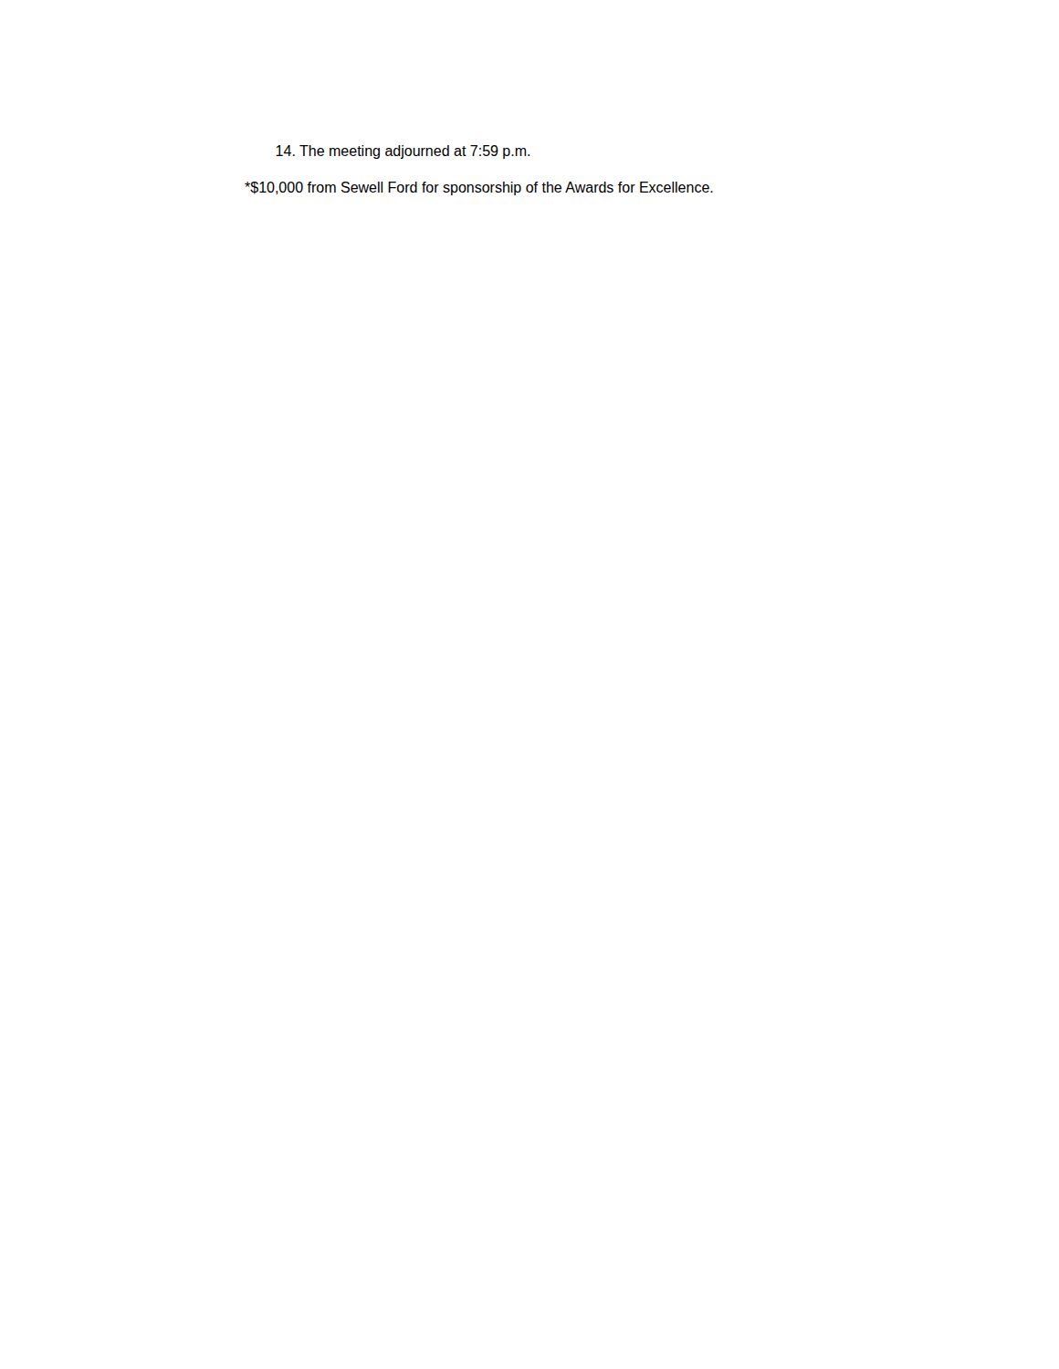14. The meeting adjourned at 7:59 p.m.
*$10,000 from Sewell Ford for sponsorship of the Awards for Excellence.